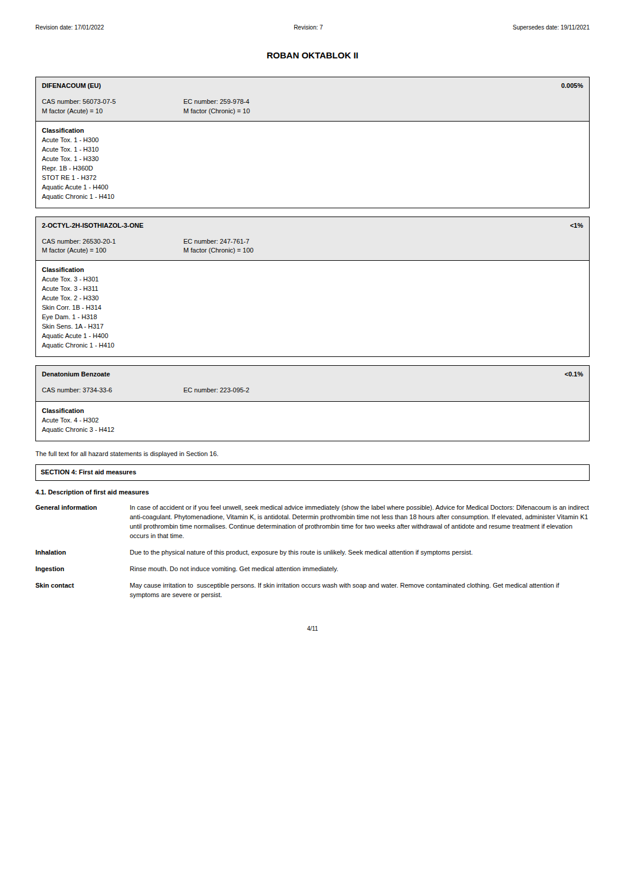Revision date: 17/01/2022 Revision: 7 Supersedes date: 19/11/2021
ROBAN OKTABLOK II
DIFENACOUM (EU) 0.005%
CAS number: 56073-07-5 EC number: 259-978-4
M factor (Acute) = 10 M factor (Chronic) = 10
Classification
Acute Tox. 1 - H300
Acute Tox. 1 - H310
Acute Tox. 1 - H330
Repr. 1B - H360D
STOT RE 1 - H372
Aquatic Acute 1 - H400
Aquatic Chronic 1 - H410
2-OCTYL-2H-ISOTHIAZOL-3-ONE <1%
CAS number: 26530-20-1 EC number: 247-761-7
M factor (Acute) = 100 M factor (Chronic) = 100
Classification
Acute Tox. 3 - H301
Acute Tox. 3 - H311
Acute Tox. 2 - H330
Skin Corr. 1B - H314
Eye Dam. 1 - H318
Skin Sens. 1A - H317
Aquatic Acute 1 - H400
Aquatic Chronic 1 - H410
Denatonium Benzoate <0.1%
CAS number: 3734-33-6 EC number: 223-095-2
Classification
Acute Tox. 4 - H302
Aquatic Chronic 3 - H412
The full text for all hazard statements is displayed in Section 16.
SECTION 4: First aid measures
4.1. Description of first aid measures
| General information | In case of accident or if you feel unwell, seek medical advice immediately (show the label where possible). Advice for Medical Doctors: Difenacoum is an indirect anti-coagulant. Phytomenadione, Vitamin K, is antidotal. Determin prothrombin time not less than 18 hours after consumption. If elevated, administer Vitamin K1 until prothrombin time normalises. Continue determination of prothrombin time for two weeks after withdrawal of antidote and resume treatment if elevation occurs in that time. |
| Inhalation | Due to the physical nature of this product, exposure by this route is unlikely. Seek medical attention if symptoms persist. |
| Ingestion | Rinse mouth. Do not induce vomiting. Get medical attention immediately. |
| Skin contact | May cause irritation to susceptible persons. If skin irritation occurs wash with soap and water. Remove contaminated clothing. Get medical attention if symptoms are severe or persist. |
4/11